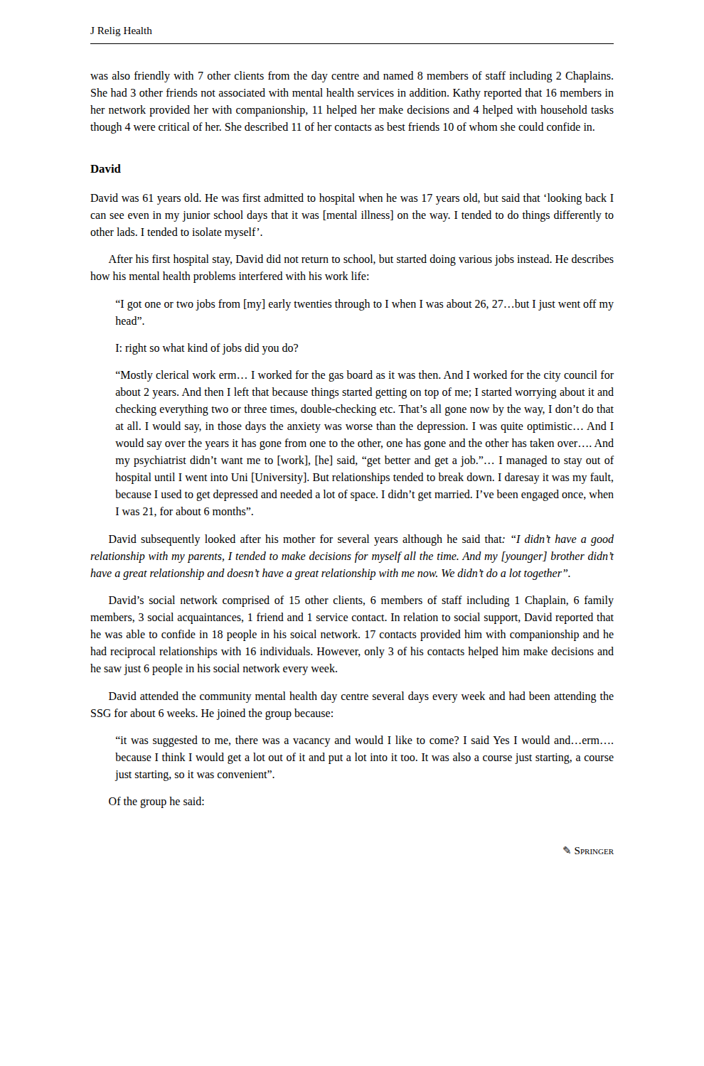J Relig Health
was also friendly with 7 other clients from the day centre and named 8 members of staff including 2 Chaplains. She had 3 other friends not associated with mental health services in addition. Kathy reported that 16 members in her network provided her with companionship, 11 helped her make decisions and 4 helped with household tasks though 4 were critical of her. She described 11 of her contacts as best friends 10 of whom she could confide in.
David
David was 61 years old. He was first admitted to hospital when he was 17 years old, but said that ‘looking back I can see even in my junior school days that it was [mental illness] on the way. I tended to do things differently to other lads. I tended to isolate myself’.
After his first hospital stay, David did not return to school, but started doing various jobs instead. He describes how his mental health problems interfered with his work life:
“I got one or two jobs from [my] early twenties through to I when I was about 26, 27…but I just went off my head”.
I: right so what kind of jobs did you do?
“Mostly clerical work erm… I worked for the gas board as it was then. And I worked for the city council for about 2 years. And then I left that because things started getting on top of me; I started worrying about it and checking everything two or three times, double-checking etc. That’s all gone now by the way, I don’t do that at all. I would say, in those days the anxiety was worse than the depression. I was quite optimistic… And I would say over the years it has gone from one to the other, one has gone and the other has taken over…. And my psychiatrist didn’t want me to [work], [he] said, “get better and get a job.”… I managed to stay out of hospital until I went into Uni [University]. But relationships tended to break down. I daresay it was my fault, because I used to get depressed and needed a lot of space. I didn’t get married. I’ve been engaged once, when I was 21, for about 6 months”.
David subsequently looked after his mother for several years although he said that: “I didn’t have a good relationship with my parents, I tended to make decisions for myself all the time. And my [younger] brother didn’t have a great relationship and doesn’t have a great relationship with me now. We didn’t do a lot together”.
David’s social network comprised of 15 other clients, 6 members of staff including 1 Chaplain, 6 family members, 3 social acquaintances, 1 friend and 1 service contact. In relation to social support, David reported that he was able to confide in 18 people in his soical network. 17 contacts provided him with companionship and he had reciprocal relationships with 16 individuals. However, only 3 of his contacts helped him make decisions and he saw just 6 people in his social network every week.
David attended the community mental health day centre several days every week and had been attending the SSG for about 6 weeks. He joined the group because:
“it was suggested to me, there was a vacancy and would I like to come? I said Yes I would and…erm…. because I think I would get a lot out of it and put a lot into it too. It was also a course just starting, a course just starting, so it was convenient”.
Of the group he said:
✎ Springer